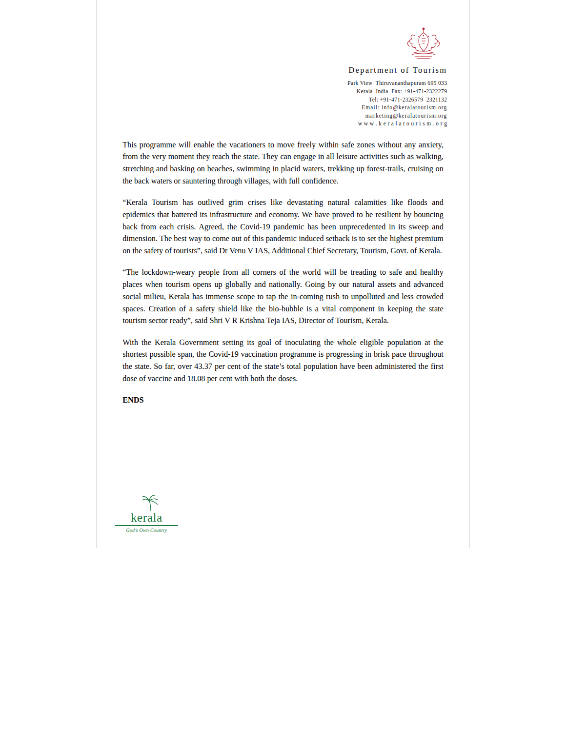Department of Tourism
Park View Thiruvananthapuram 695 033
Kerala India Fax: +91-471-2322279
Tel: +91-471-2326579 2321132
Email: info@keralatourism.org
marketing@keralatourism.org
w w w . k e r a l a t o u r i s m . o r g
This programme will enable the vacationers to move freely within safe zones without any anxiety, from the very moment they reach the state. They can engage in all leisure activities such as walking, stretching and basking on beaches, swimming in placid waters, trekking up forest-trails, cruising on the back waters or sauntering through villages, with full confidence.
“Kerala Tourism has outlived grim crises like devastating natural calamities like floods and epidemics that battered its infrastructure and economy. We have proved to be resilient by bouncing back from each crisis. Agreed, the Covid-19 pandemic has been unprecedented in its sweep and dimension. The best way to come out of this pandemic induced setback is to set the highest premium on the safety of tourists”, said Dr Venu V IAS, Additional Chief Secretary, Tourism, Govt. of Kerala.
“The lockdown-weary people from all corners of the world will be treading to safe and healthy places when tourism opens up globally and nationally. Going by our natural assets and advanced social milieu, Kerala has immense scope to tap the in-coming rush to unpolluted and less crowded spaces. Creation of a safety shield like the bio-bubble is a vital component in keeping the state tourism sector ready”, said Shri V R Krishna Teja IAS, Director of Tourism, Kerala.
With the Kerala Government setting its goal of inoculating the whole eligible population at the shortest possible span, the Covid-19 vaccination programme is progressing in brisk pace throughout the state. So far, over 43.37 per cent of the state’s total population have been administered the first dose of vaccine and 18.08 per cent with both the doses.
ENDS
kerala
God’s Own Country